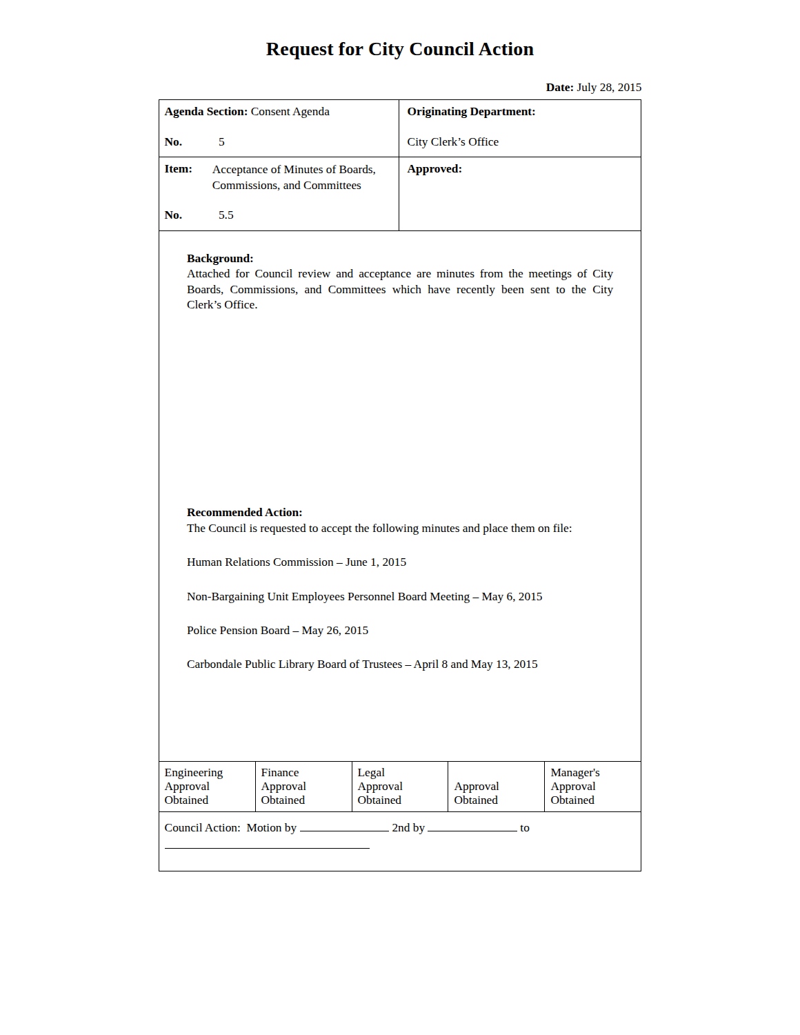Request for City Council Action
Date: July 28, 2015
| Agenda Section: Consent Agenda No. 5 | Originating Department: City Clerk’s Office |
| Item: Acceptance of Minutes of Boards, Commissions, and Committees No. 5.5 | Approved: |
| Background: Attached for Council review and acceptance are minutes from the meetings of City Boards, Commissions, and Committees which have recently been sent to the City Clerk’s Office. Recommended Action: The Council is requested to accept the following minutes and place them on file: Human Relations Commission – June 1, 2015 Non-Bargaining Unit Employees Personnel Board Meeting – May 6, 2015 Police Pension Board – May 26, 2015 Carbondale Public Library Board of Trustees – April 8 and May 13, 2015 |
| Engineering Approval Obtained | Finance Approval Obtained | Legal Approval Obtained | Approval Obtained | Manager's Approval Obtained |
Council Action: Motion by 2nd by to